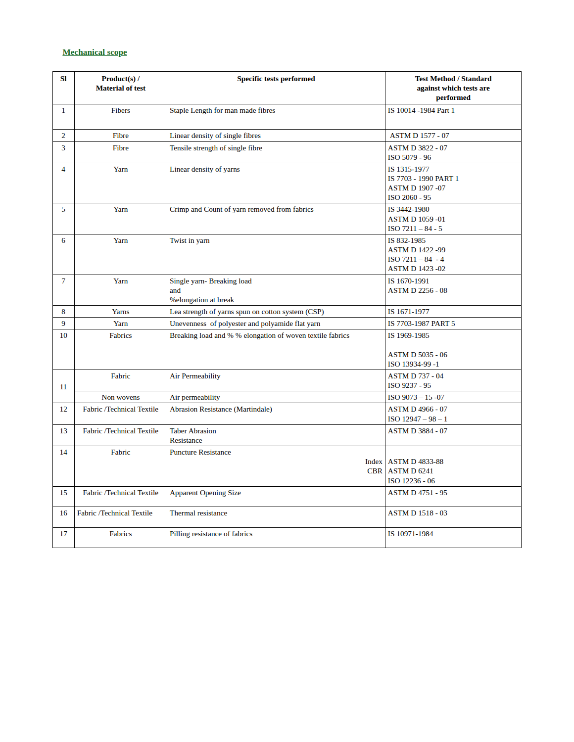Mechanical scope
| Sl | Product(s) / Material of test | Specific tests performed | Test Method / Standard against which tests are performed |
| --- | --- | --- | --- |
| 1 | Fibers | Staple Length for man made fibres | IS 10014 -1984 Part 1 |
| 2 | Fibre | Linear density of single fibres | ASTM D 1577 - 07 |
| 3 | Fibre | Tensile strength of single fibre | ASTM D 3822 - 07 ISO 5079 - 96 |
| 4 | Yarn | Linear density of yarns | IS 1315-1977 IS 7703 - 1990 PART 1 ASTM D 1907 -07 ISO 2060 - 95 |
| 5 | Yarn | Crimp and Count of yarn removed from fabrics | IS 3442-1980 ASTM D 1059 -01 ISO 7211 – 84 - 5 |
| 6 | Yarn | Twist in yarn | IS 832-1985 ASTM D 1422 -99 ISO 7211 – 84 - 4 ASTM D 1423 -02 |
| 7 | Yarn | Single yarn- Breaking load and %elongation at break | IS 1670-1991 ASTM D 2256 - 08 |
| 8 | Yarns | Lea strength of yarns spun on cotton system (CSP) | IS 1671-1977 |
| 9 | Yarn | Unevenness of polyester and polyamide flat yarn | IS 7703-1987 PART 5 |
| 10 | Fabrics | Breaking load and % % elongation of woven textile fabrics | IS 1969-1985 ASTM D 5035 - 06 ISO 13934-99 -1 |
| 11 | Fabric | Air Permeability | ASTM D 737 - 04 ISO 9237 - 95 |
| Non wovens | Air permeability | ISO 9073 – 15 -07 |
| 12 | Fabric /Technical Textile | Abrasion Resistance (Martindale) | ASTM D 4966 - 07 ISO 12947 – 98 – 1 |
| 13 | Fabric /Technical Textile | Taber Abrasion Resistance | ASTM D 3884 - 07 |
| 14 | Fabric | Puncture Resistance Index CBR | ASTM D 4833-88 ASTM D 6241 ISO 12236 - 06 |
| 15 | Fabric /Technical Textile | Apparent Opening Size | ASTM D 4751 - 95 |
| 16 | Fabric /Technical Textile | Thermal resistance | ASTM D 1518 - 03 |
| 17 | Fabrics | Pilling resistance of fabrics | IS 10971-1984 |